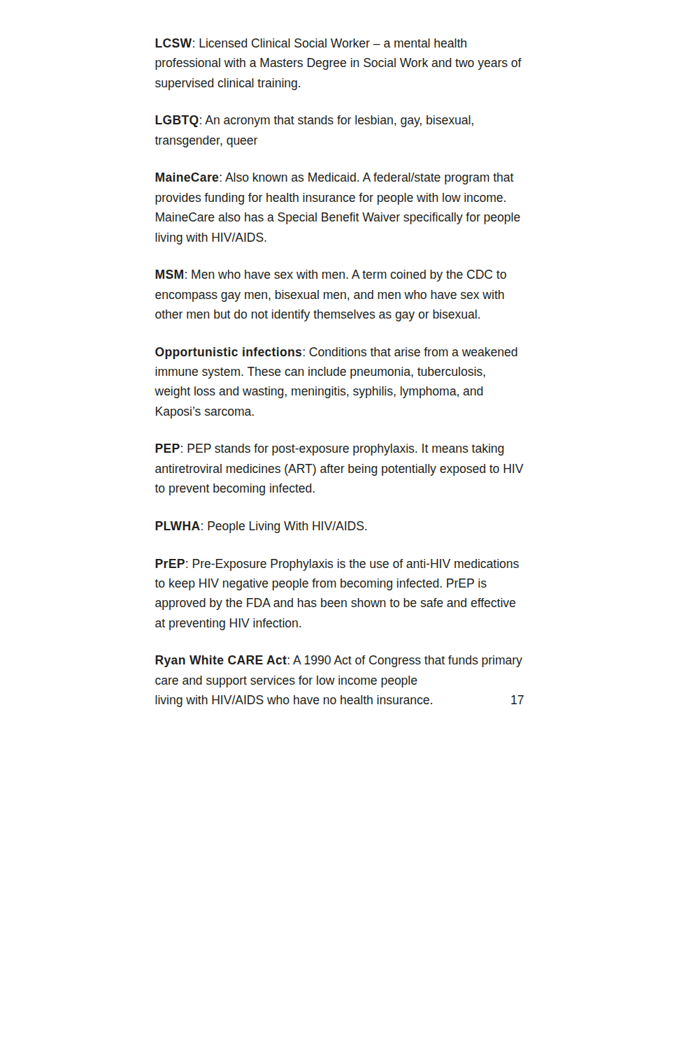LCSW
: Licensed Clinical Social Worker – a mental health professional with a Masters Degree in Social Work and two years of supervised clinical training.
LGBTQ
: An acronym that stands for lesbian, gay, bisexual, transgender, queer
MaineCare
: Also known as Medicaid. A federal/state program that provides funding for health insurance for people with low income. MaineCare also has a Special Benefit Waiver specifically for people living with HIV/AIDS.
MSM
: Men who have sex with men. A term coined by the CDC to encompass gay men, bisexual men, and men who have sex with other men but do not identify themselves as gay or bisexual.
Opportunistic infections
: Conditions that arise from a weakened immune system. These can include pneumonia, tuberculosis, weight loss and wasting, meningitis, syphilis, lymphoma, and Kaposi’s sarcoma.
PEP
: PEP stands for post-exposure prophylaxis. It means taking antiretroviral medicines (ART) after being potentially exposed to HIV to prevent becoming infected.
PLWHA
: People Living With HIV/AIDS.
PrEP
: Pre-Exposure Prophylaxis is the use of anti-HIV medications to keep HIV negative people from becoming infected. PrEP is approved by the FDA and has been shown to be safe and effective at preventing HIV infection.
Ryan White CARE Act
: A 1990 Act of Congress that funds primary care and support services for low income people living with HIV/AIDS who have no health insurance.
17